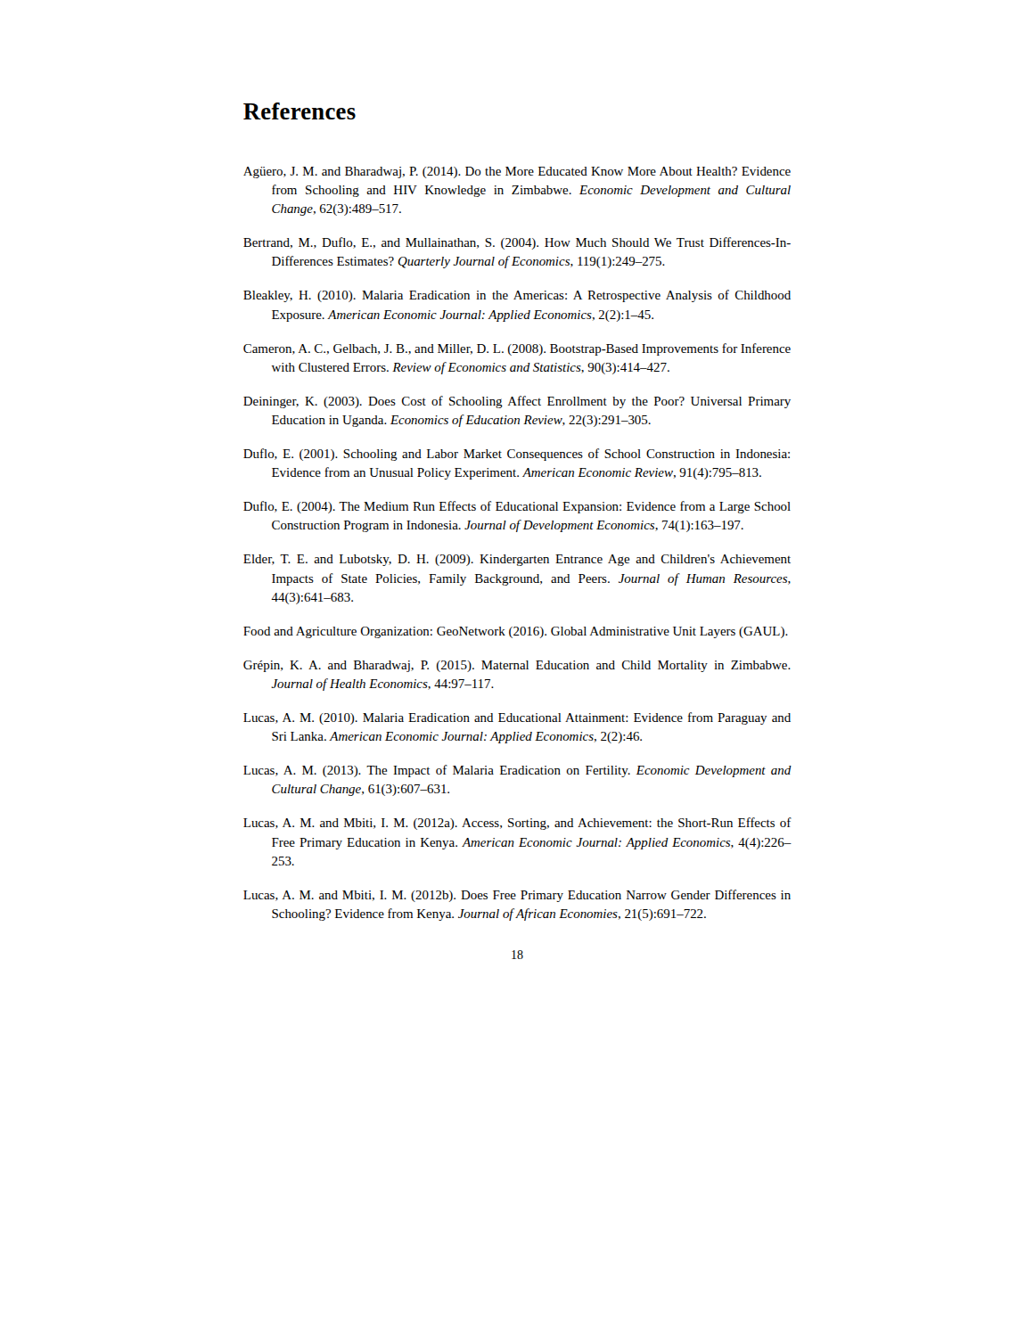References
Agüero, J. M. and Bharadwaj, P. (2014). Do the More Educated Know More About Health? Evidence from Schooling and HIV Knowledge in Zimbabwe. Economic Development and Cultural Change, 62(3):489–517.
Bertrand, M., Duflo, E., and Mullainathan, S. (2004). How Much Should We Trust Differences-In-Differences Estimates? Quarterly Journal of Economics, 119(1):249–275.
Bleakley, H. (2010). Malaria Eradication in the Americas: A Retrospective Analysis of Childhood Exposure. American Economic Journal: Applied Economics, 2(2):1–45.
Cameron, A. C., Gelbach, J. B., and Miller, D. L. (2008). Bootstrap-Based Improvements for Inference with Clustered Errors. Review of Economics and Statistics, 90(3):414–427.
Deininger, K. (2003). Does Cost of Schooling Affect Enrollment by the Poor? Universal Primary Education in Uganda. Economics of Education Review, 22(3):291–305.
Duflo, E. (2001). Schooling and Labor Market Consequences of School Construction in Indonesia: Evidence from an Unusual Policy Experiment. American Economic Review, 91(4):795–813.
Duflo, E. (2004). The Medium Run Effects of Educational Expansion: Evidence from a Large School Construction Program in Indonesia. Journal of Development Economics, 74(1):163–197.
Elder, T. E. and Lubotsky, D. H. (2009). Kindergarten Entrance Age and Children's Achievement Impacts of State Policies, Family Background, and Peers. Journal of Human Resources, 44(3):641–683.
Food and Agriculture Organization: GeoNetwork (2016). Global Administrative Unit Layers (GAUL).
Grépin, K. A. and Bharadwaj, P. (2015). Maternal Education and Child Mortality in Zimbabwe. Journal of Health Economics, 44:97–117.
Lucas, A. M. (2010). Malaria Eradication and Educational Attainment: Evidence from Paraguay and Sri Lanka. American Economic Journal: Applied Economics, 2(2):46.
Lucas, A. M. (2013). The Impact of Malaria Eradication on Fertility. Economic Development and Cultural Change, 61(3):607–631.
Lucas, A. M. and Mbiti, I. M. (2012a). Access, Sorting, and Achievement: the Short-Run Effects of Free Primary Education in Kenya. American Economic Journal: Applied Economics, 4(4):226–253.
Lucas, A. M. and Mbiti, I. M. (2012b). Does Free Primary Education Narrow Gender Differences in Schooling? Evidence from Kenya. Journal of African Economies, 21(5):691–722.
18